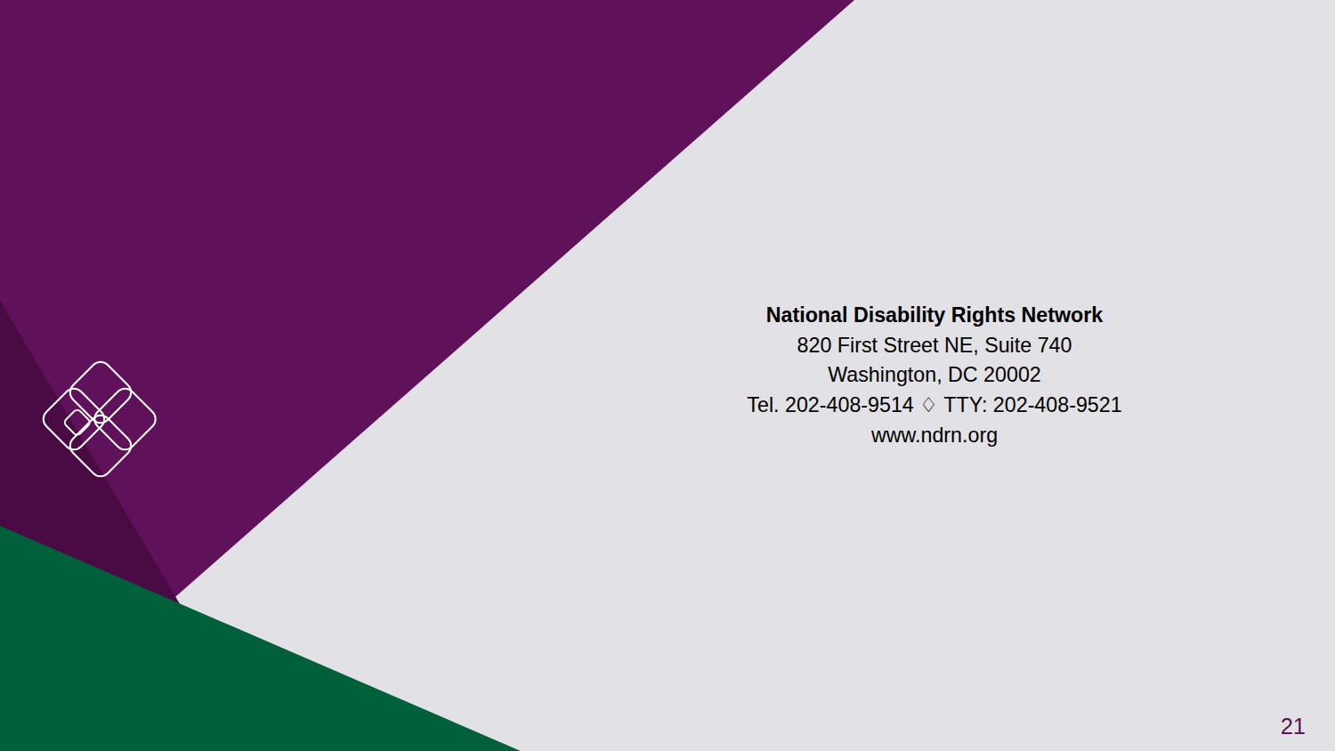National Disability Rights Network
820 First Street NE, Suite 740
Washington, DC 20002
Tel. 202-408-9514 ♢ TTY: 202-408-9521
www.ndrn.org
21